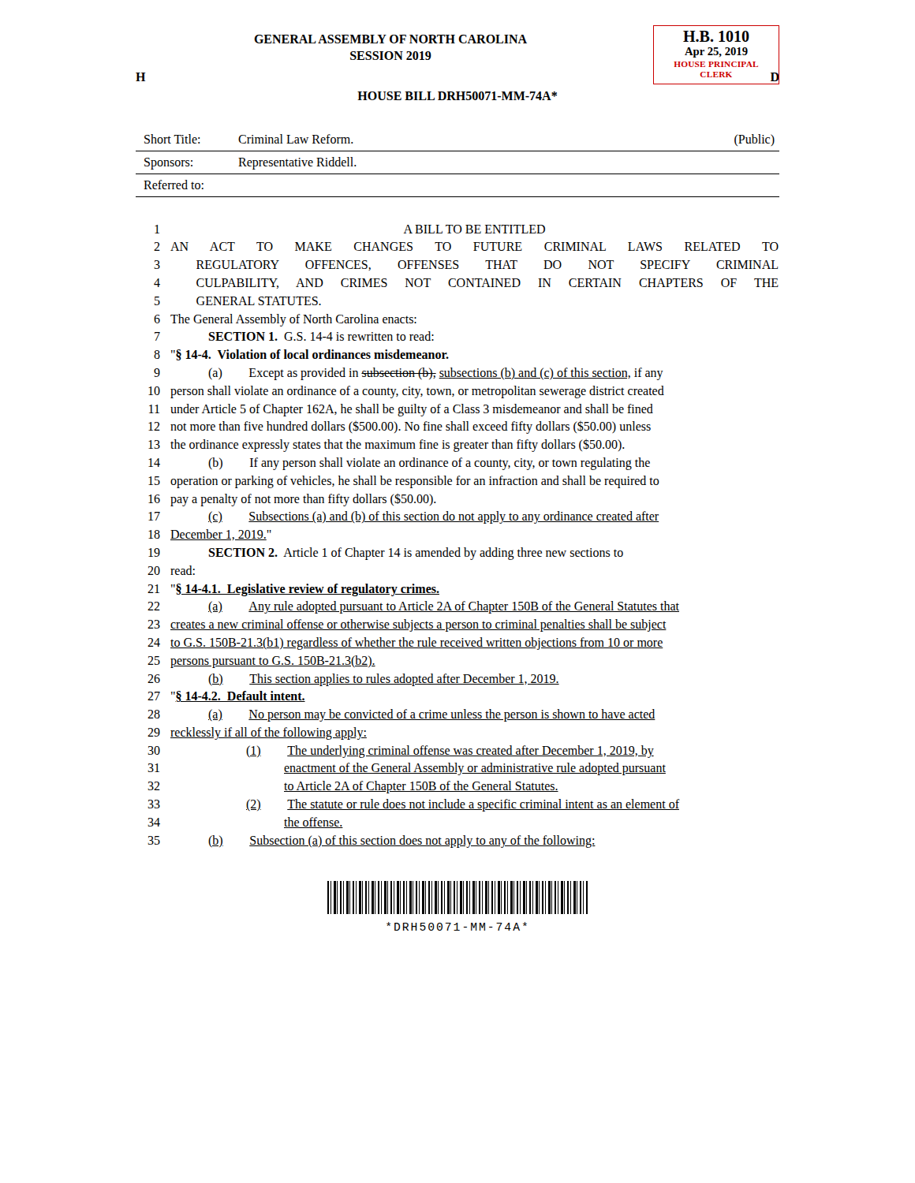H.B. 1010
Apr 25, 2019
HOUSE PRINCIPAL CLERK
GENERAL ASSEMBLY OF NORTH CAROLINA
SESSION 2019
H D
HOUSE BILL DRH50071-MM-74A*
| Short Title: | Criminal Law Reform. | (Public) |
| Sponsors: | Representative Riddell. |
| Referred to: | |
| 1 | A BILL TO BE ENTITLED |
| 2 | AN ACT TO MAKE CHANGES TO FUTURE CRIMINAL LAWS RELATED TO |
| 3 | REGULATORY OFFENCES, OFFENSES THAT DO NOT SPECIFY CRIMINAL |
| 4 | CULPABILITY, AND CRIMES NOT CONTAINED IN CERTAIN CHAPTERS OF THE |
| 5 | GENERAL STATUTES. |
| 6 | The General Assembly of North Carolina enacts: |
| 7 | SECTION 1. G.S. 14-4 is rewritten to read: |
| 8 | " § 14-4. Violation of local ordinances misdemeanor. |
| 9 | (a) Except as provided in subsection (b), subsections (b) and (c) of this section, if any |
| 10 | person shall violate an ordinance of a county, city, town, or metropolitan sewerage district created |
| 11 | under Article 5 of Chapter 162A, he shall be guilty of a Class 3 misdemeanor and shall be fined |
| 12 | not more than five hundred dollars ($500.00). No fine shall exceed fifty dollars ($50.00) unless |
| 13 | the ordinance expressly states that the maximum fine is greater than fifty dollars ($50.00). |
| 14 | (b) If any person shall violate an ordinance of a county, city, or town regulating the |
| 15 | operation or parking of vehicles, he shall be responsible for an infraction and shall be required to |
| 16 | pay a penalty of not more than fifty dollars ($50.00). |
| 17 | (c) Subsections (a) and (b) of this section do not apply to any ordinance created after |
| 18 | December 1, 2019. " |
| 19 | SECTION 2. Article 1 of Chapter 14 is amended by adding three new sections to |
| 20 | read: |
| 21 | " § 14-4.1. Legislative review of regulatory crimes. |
| 22 | (a) Any rule adopted pursuant to Article 2A of Chapter 150B of the General Statutes that |
| 23 | creates a new criminal offense or otherwise subjects a person to criminal penalties shall be subject |
| 24 | to G.S. 150B-21.3(b1) regardless of whether the rule received written objections from 10 or more |
| 25 | persons pursuant to G.S. 150B-21.3(b2). |
| 26 | (b) This section applies to rules adopted after December 1, 2019. |
| 27 | " § 14-4.2. Default intent. |
| 28 | (a) No person may be convicted of a crime unless the person is shown to have acted |
| 29 | recklessly if all of the following apply: |
| 30 | (1) The underlying criminal offense was created after December 1, 2019, by |
| 31 | enactment of the General Assembly or administrative rule adopted pursuant |
| 32 | to Article 2A of Chapter 150B of the General Statutes. |
| 33 | (2) The statute or rule does not include a specific criminal intent as an element of |
| 34 | the offense. |
| 35 | (b) Subsection (a) of this section does not apply to any of the following: |
*DRH50071-MM-74A*